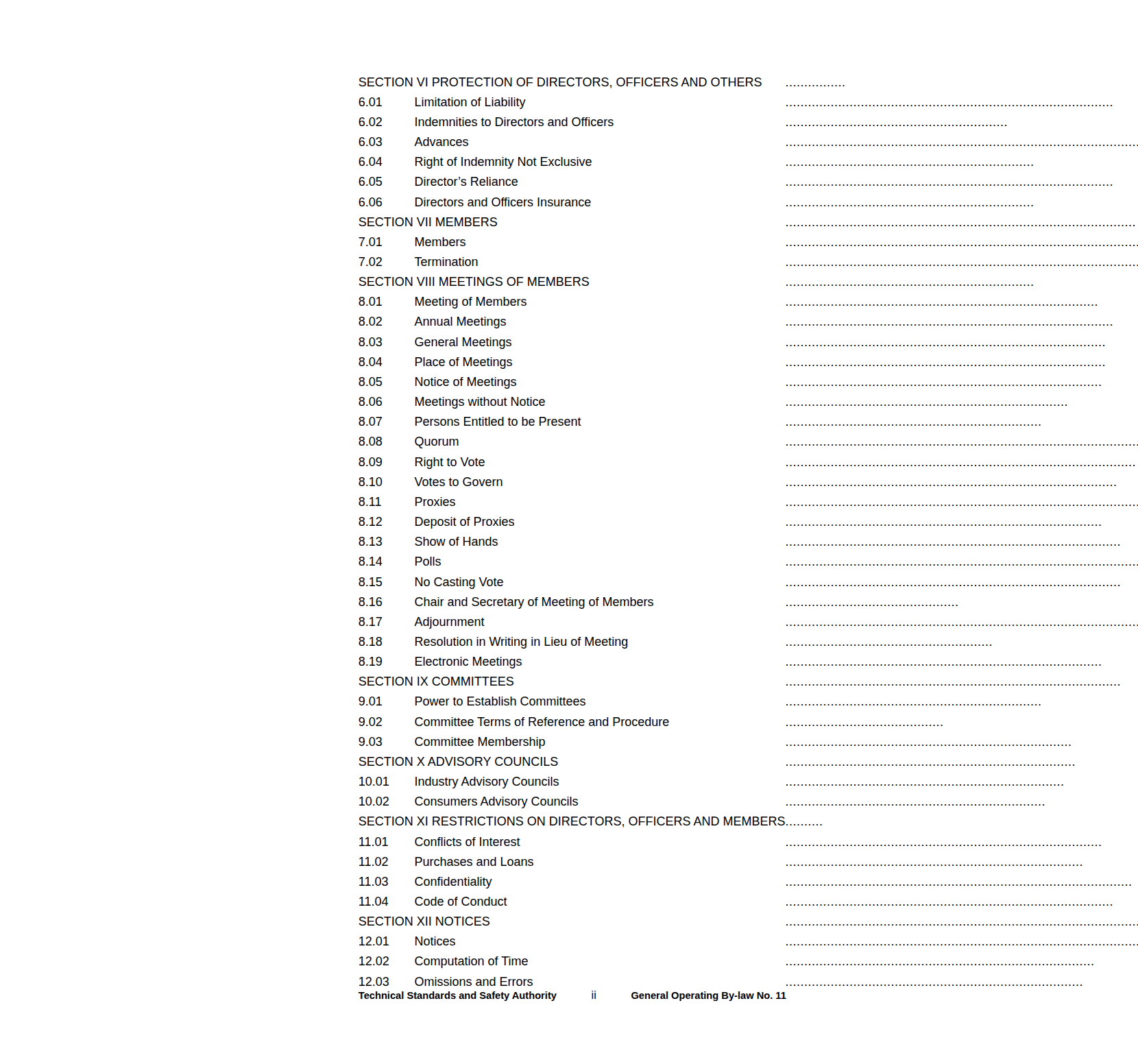| SECTION VI PROTECTION OF DIRECTORS, OFFICERS AND OTHERS | ................ | 10 |
| 6.01 | Limitation of Liability | ....................................................................................... | 10 |
| 6.02 | Indemnities to Directors and Officers | ........................................................... | 10 |
| 6.03 | Advances | ................................................................................................. | 11 |
| 6.04 | Right of Indemnity Not Exclusive | .................................................................. | 11 |
| 6.05 | Director’s Reliance | ....................................................................................... | 11 |
| 6.06 | Directors and Officers Insurance | .................................................................. | 11 |
| SECTION VII MEMBERS | ............................................................................................. | 11 |
| 7.01 | Members | .................................................................................................. | 11 |
| 7.02 | Termination | .............................................................................................. | 11 |
| SECTION VIII MEETINGS OF MEMBERS | .................................................................. | 12 |
| 8.01 | Meeting of Members | ................................................................................... | 12 |
| 8.02 | Annual Meetings | ....................................................................................... | 12 |
| 8.03 | General Meetings | ..................................................................................... | 12 |
| 8.04 | Place of Meetings | ..................................................................................... | 12 |
| 8.05 | Notice of Meetings | .................................................................................... | 12 |
| 8.06 | Meetings without Notice | ........................................................................... | 12 |
| 8.07 | Persons Entitled to be Present | .................................................................... | 12 |
| 8.08 | Quorum | .................................................................................................... | 13 |
| 8.09 | Right to Vote | ............................................................................................. | 13 |
| 8.10 | Votes to Govern | ........................................................................................ | 13 |
| 8.11 | Proxies | .................................................................................................... | 13 |
| 8.12 | Deposit of Proxies | .................................................................................... | 13 |
| 8.13 | Show of Hands | ......................................................................................... | 13 |
| 8.14 | Polls | ......................................................................................................... | 14 |
| 8.15 | No Casting Vote | ......................................................................................... | 14 |
| 8.16 | Chair and Secretary of Meeting of Members | .............................................. | 14 |
| 8.17 | Adjournment | .............................................................................................. | 14 |
| 8.18 | Resolution in Writing in Lieu of Meeting | ....................................................... | 14 |
| 8.19 | Electronic Meetings | .................................................................................... | 14 |
| SECTION IX COMMITTEES | ......................................................................................... | 15 |
| 9.01 | Power to Establish Committees | .................................................................... | 15 |
| 9.02 | Committee Terms of Reference and Procedure | .......................................... | 15 |
| 9.03 | Committee Membership | ............................................................................ | 15 |
| SECTION X ADVISORY COUNCILS | ............................................................................. | 15 |
| 10.01 | Industry Advisory Councils | .......................................................................... | 15 |
| 10.02 | Consumers Advisory Councils | ..................................................................... | 16 |
| SECTION XI RESTRICTIONS ON DIRECTORS, OFFICERS AND MEMBERS | .......... | 18 |
| 11.01 | Conflicts of Interest | .................................................................................... | 18 |
| 11.02 | Purchases and Loans | ............................................................................... | 18 |
| 11.03 | Confidentiality | ............................................................................................ | 18 |
| 11.04 | Code of Conduct | ....................................................................................... | 19 |
| SECTION XII NOTICES | .............................................................................................. | 19 |
| 12.01 | Notices | .................................................................................................... | 19 |
| 12.02 | Computation of Time | .................................................................................. | 19 |
| 12.03 | Omissions and Errors | ............................................................................... | 19 |
Technical Standards and Safety Authority ii General Operating By-law No. 11